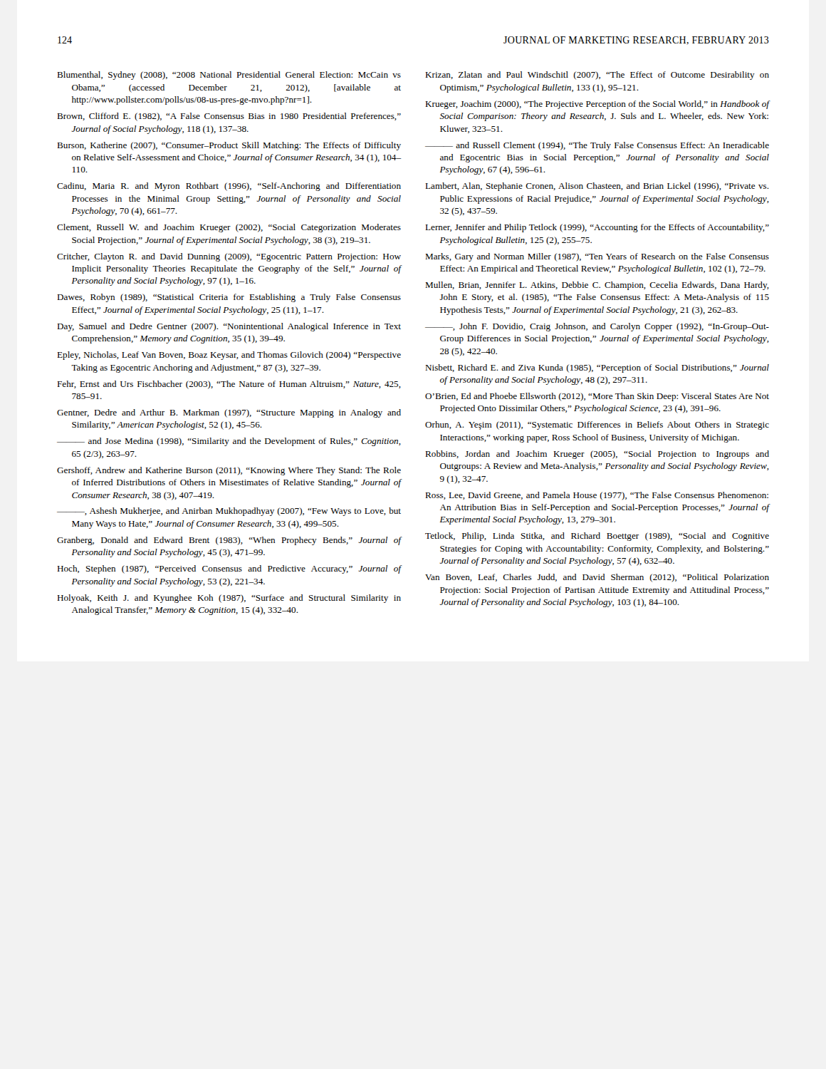124 Journal of Marketing Research, February 2013
Blumenthal, Sydney (2008), “2008 National Presidential General Election: McCain vs Obama,” (accessed December 21, 2012), [available at http://www.pollster.com/polls/us/08-us-pres-ge-mvo.php?nr=1].
Brown, Clifford E. (1982), “A False Consensus Bias in 1980 Presidential Preferences,” Journal of Social Psychology, 118 (1), 137–38.
Burson, Katherine (2007), “Consumer–Product Skill Matching: The Effects of Difficulty on Relative Self-Assessment and Choice,” Journal of Consumer Research, 34 (1), 104–110.
Cadinu, Maria R. and Myron Rothbart (1996), “Self-Anchoring and Differentiation Processes in the Minimal Group Setting,” Journal of Personality and Social Psychology, 70 (4), 661–77.
Clement, Russell W. and Joachim Krueger (2002), “Social Categorization Moderates Social Projection,” Journal of Experimental Social Psychology, 38 (3), 219–31.
Critcher, Clayton R. and David Dunning (2009), “Egocentric Pattern Projection: How Implicit Personality Theories Recapitulate the Geography of the Self,” Journal of Personality and Social Psychology, 97 (1), 1–16.
Dawes, Robyn (1989), “Statistical Criteria for Establishing a Truly False Consensus Effect,” Journal of Experimental Social Psychology, 25 (11), 1–17.
Day, Samuel and Dedre Gentner (2007). “Nonintentional Analogical Inference in Text Comprehension,” Memory and Cognition, 35 (1), 39–49.
Epley, Nicholas, Leaf Van Boven, Boaz Keysar, and Thomas Gilovich (2004) “Perspective Taking as Egocentric Anchoring and Adjustment,” 87 (3), 327–39.
Fehr, Ernst and Urs Fischbacher (2003), “The Nature of Human Altruism,” Nature, 425, 785–91.
Gentner, Dedre and Arthur B. Markman (1997), “Structure Mapping in Analogy and Similarity,” American Psychologist, 52 (1), 45–56.
——— and Jose Medina (1998), “Similarity and the Development of Rules,” Cognition, 65 (2/3), 263–97.
Gershoff, Andrew and Katherine Burson (2011), “Knowing Where They Stand: The Role of Inferred Distributions of Others in Misestimates of Relative Standing,” Journal of Consumer Research, 38 (3), 407–419.
———, Ashesh Mukherjee, and Anirban Mukhopadhyay (2007), “Few Ways to Love, but Many Ways to Hate,” Journal of Consumer Research, 33 (4), 499–505.
Granberg, Donald and Edward Brent (1983), “When Prophecy Bends,” Journal of Personality and Social Psychology, 45 (3), 471–99.
Hoch, Stephen (1987), “Perceived Consensus and Predictive Accuracy,” Journal of Personality and Social Psychology, 53 (2), 221–34.
Holyoak, Keith J. and Kyunghee Koh (1987), “Surface and Structural Similarity in Analogical Transfer,” Memory & Cognition, 15 (4), 332–40.
Krizan, Zlatan and Paul Windschitl (2007), “The Effect of Outcome Desirability on Optimism,” Psychological Bulletin, 133 (1), 95–121.
Krueger, Joachim (2000), “The Projective Perception of the Social World,” in Handbook of Social Comparison: Theory and Research, J. Suls and L. Wheeler, eds. New York: Kluwer, 323–51.
——— and Russell Clement (1994), “The Truly False Consensus Effect: An Ineradicable and Egocentric Bias in Social Perception,” Journal of Personality and Social Psychology, 67 (4), 596–61.
Lambert, Alan, Stephanie Cronen, Alison Chasteen, and Brian Lickel (1996), “Private vs. Public Expressions of Racial Prejudice,” Journal of Experimental Social Psychology, 32 (5), 437–59.
Lerner, Jennifer and Philip Tetlock (1999), “Accounting for the Effects of Accountability,” Psychological Bulletin, 125 (2), 255–75.
Marks, Gary and Norman Miller (1987), “Ten Years of Research on the False Consensus Effect: An Empirical and Theoretical Review,” Psychological Bulletin, 102 (1), 72–79.
Mullen, Brian, Jennifer L. Atkins, Debbie C. Champion, Cecelia Edwards, Dana Hardy, John E Story, et al. (1985), “The False Consensus Effect: A Meta-Analysis of 115 Hypothesis Tests,” Journal of Experimental Social Psychology, 21 (3), 262–83.
———, John F. Dovidio, Craig Johnson, and Carolyn Copper (1992), “In-Group–Out-Group Differences in Social Projection,” Journal of Experimental Social Psychology, 28 (5), 422–40.
Nisbett, Richard E. and Ziva Kunda (1985), “Perception of Social Distributions,” Journal of Personality and Social Psychology, 48 (2), 297–311.
O’Brien, Ed and Phoebe Ellsworth (2012), “More Than Skin Deep: Visceral States Are Not Projected Onto Dissimilar Others,” Psychological Science, 23 (4), 391–96.
Orhun, A. Yeşim (2011), “Systematic Differences in Beliefs About Others in Strategic Interactions,” working paper, Ross School of Business, University of Michigan.
Robbins, Jordan and Joachim Krueger (2005), “Social Projection to Ingroups and Outgroups: A Review and Meta-Analysis,” Personality and Social Psychology Review, 9 (1), 32–47.
Ross, Lee, David Greene, and Pamela House (1977), “The False Consensus Phenomenon: An Attribution Bias in Self-Perception and Social-Perception Processes,” Journal of Experimental Social Psychology, 13, 279–301.
Tetlock, Philip, Linda Stitka, and Richard Boettger (1989), “Social and Cognitive Strategies for Coping with Accountability: Conformity, Complexity, and Bolstering.” Journal of Personality and Social Psychology, 57 (4), 632–40.
Van Boven, Leaf, Charles Judd, and David Sherman (2012), “Political Polarization Projection: Social Projection of Partisan Attitude Extremity and Attitudinal Process,” Journal of Personality and Social Psychology, 103 (1), 84–100.